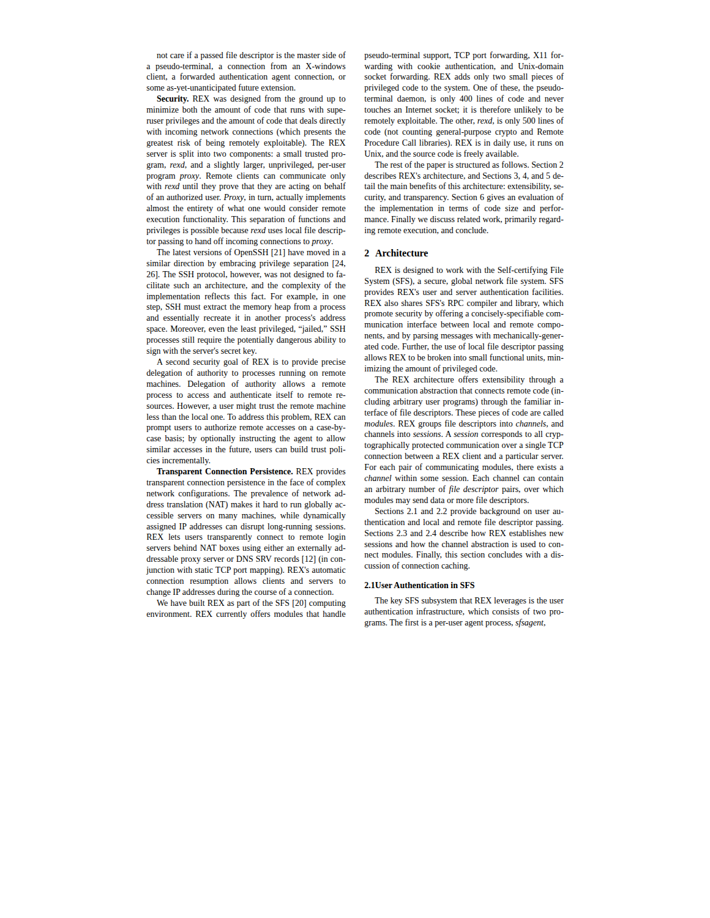not care if a passed file descriptor is the master side of a pseudo-terminal, a connection from an X-windows client, a forwarded authentication agent connection, or some as-yet-unanticipated future extension.
Security. REX was designed from the ground up to minimize both the amount of code that runs with superuser privileges and the amount of code that deals directly with incoming network connections (which presents the greatest risk of being remotely exploitable). The REX server is split into two components: a small trusted program, rexd, and a slightly larger, unprivileged, per-user program proxy. Remote clients can communicate only with rexd until they prove that they are acting on behalf of an authorized user. Proxy, in turn, actually implements almost the entirety of what one would consider remote execution functionality. This separation of functions and privileges is possible because rexd uses local file descriptor passing to hand off incoming connections to proxy.
The latest versions of OpenSSH [21] have moved in a similar direction by embracing privilege separation [24, 26]. The SSH protocol, however, was not designed to facilitate such an architecture, and the complexity of the implementation reflects this fact. For example, in one step, SSH must extract the memory heap from a process and essentially recreate it in another process's address space. Moreover, even the least privileged, “jailed,” SSH processes still require the potentially dangerous ability to sign with the server's secret key.
A second security goal of REX is to provide precise delegation of authority to processes running on remote machines. Delegation of authority allows a remote process to access and authenticate itself to remote resources. However, a user might trust the remote machine less than the local one. To address this problem, REX can prompt users to authorize remote accesses on a case-by-case basis; by optionally instructing the agent to allow similar accesses in the future, users can build trust policies incrementally.
Transparent Connection Persistence. REX provides transparent connection persistence in the face of complex network configurations. The prevalence of network address translation (NAT) makes it hard to run globally accessible servers on many machines, while dynamically assigned IP addresses can disrupt long-running sessions. REX lets users transparently connect to remote login servers behind NAT boxes using either an externally addressable proxy server or DNS SRV records [12] (in conjunction with static TCP port mapping). REX's automatic connection resumption allows clients and servers to change IP addresses during the course of a connection.
We have built REX as part of the SFS [20] computing environment. REX currently offers modules that handle pseudo-terminal support, TCP port forwarding, X11 forwarding with cookie authentication, and Unix-domain socket forwarding. REX adds only two small pieces of privileged code to the system. One of these, the pseudo-terminal daemon, is only 400 lines of code and never touches an Internet socket; it is therefore unlikely to be remotely exploitable. The other, rexd, is only 500 lines of code (not counting general-purpose crypto and Remote Procedure Call libraries). REX is in daily use, it runs on Unix, and the source code is freely available.
The rest of the paper is structured as follows. Section 2 describes REX's architecture, and Sections 3, 4, and 5 detail the main benefits of this architecture: extensibility, security, and transparency. Section 6 gives an evaluation of the implementation in terms of code size and performance. Finally we discuss related work, primarily regarding remote execution, and conclude.
2 Architecture
REX is designed to work with the Self-certifying File System (SFS), a secure, global network file system. SFS provides REX's user and server authentication facilities. REX also shares SFS's RPC compiler and library, which promote security by offering a concisely-specifiable communication interface between local and remote components, and by parsing messages with mechanically-generated code. Further, the use of local file descriptor passing allows REX to be broken into small functional units, minimizing the amount of privileged code.
The REX architecture offers extensibility through a communication abstraction that connects remote code (including arbitrary user programs) through the familiar interface of file descriptors. These pieces of code are called modules. REX groups file descriptors into channels, and channels into sessions. A session corresponds to all cryptographically protected communication over a single TCP connection between a REX client and a particular server. For each pair of communicating modules, there exists a channel within some session. Each channel can contain an arbitrary number of file descriptor pairs, over which modules may send data or more file descriptors.
Sections 2.1 and 2.2 provide background on user authentication and local and remote file descriptor passing. Sections 2.3 and 2.4 describe how REX establishes new sessions and how the channel abstraction is used to connect modules. Finally, this section concludes with a discussion of connection caching.
2.1 User Authentication in SFS
The key SFS subsystem that REX leverages is the user authentication infrastructure, which consists of two programs. The first is a per-user agent process, sfsagent,